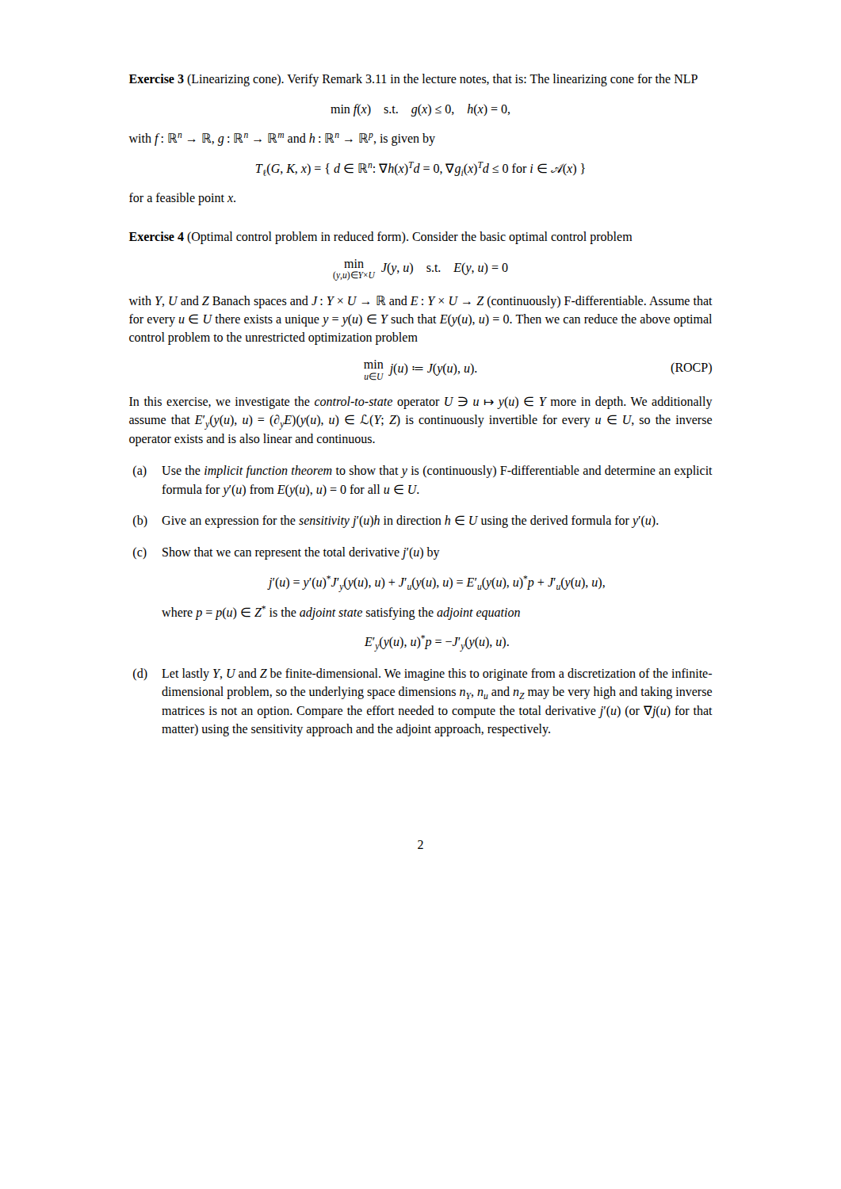Exercise 3 (Linearizing cone). Verify Remark 3.11 in the lecture notes, that is: The linearizing cone for the NLP
min f(x) s.t. g(x) ≤ 0, h(x) = 0,
with f : ℝn → ℝ, g : ℝn → ℝm and h : ℝn → ℝp, is given by
Tℓ(G, K, x) = { d ∈ ℝn: ∇h(x)Td = 0, ∇gi(x)Td ≤ 0 for i ∈ 𝒜(x) }
for a feasible point x.
Exercise 4 (Optimal control problem in reduced form). Consider the basic optimal control problem
min (y,u)∈Y×U J(y, u) s.t. E(y, u) = 0
with Y, U and Z Banach spaces and J : Y × U → ℝ and E : Y × U → Z (continuously) F-differentiable. Assume that for every u ∈ U there exists a unique y = y(u) ∈ Y such that E(y(u), u) = 0. Then we can reduce the above optimal control problem to the unrestricted optimization problem
min u∈U j(u) ≔ J(y(u), u). (ROCP)
In this exercise, we investigate the control-to-state operator U ∋ u ↦ y(u) ∈ Y more in depth. We additionally assume that E′y(y(u), u) = (∂yE)(y(u), u) ∈ ℒ(Y; Z) is continuously invertible for every u ∈ U, so the inverse operator exists and is also linear and continuous.
Use the implicit function theorem to show that y is (continuously) F-differentiable and determine an explicit formula for y′(u) from E(y(u), u) = 0 for all u ∈ U.
Give an expression for the sensitivity j′(u)h in direction h ∈ U using the derived formula for y′(u).
Show that we can represent the total derivative j′(u) by
j′(u) = y′(u)*J′y(y(u), u) + J′u(y(u), u) = E′u(y(u), u)*p + J′u(y(u), u),
where p = p(u) ∈ Z* is the adjoint state satisfying the adjoint equation
E′y(y(u), u)*p = −J′y(y(u), u).
Let lastly Y, U and Z be finite-dimensional. We imagine this to originate from a discretization of the infinite-dimensional problem, so the underlying space dimensions nY, nu and nZ may be very high and taking inverse matrices is not an option. Compare the effort needed to compute the total derivative j′(u) (or ∇j(u) for that matter) using the sensitivity approach and the adjoint approach, respectively.
2